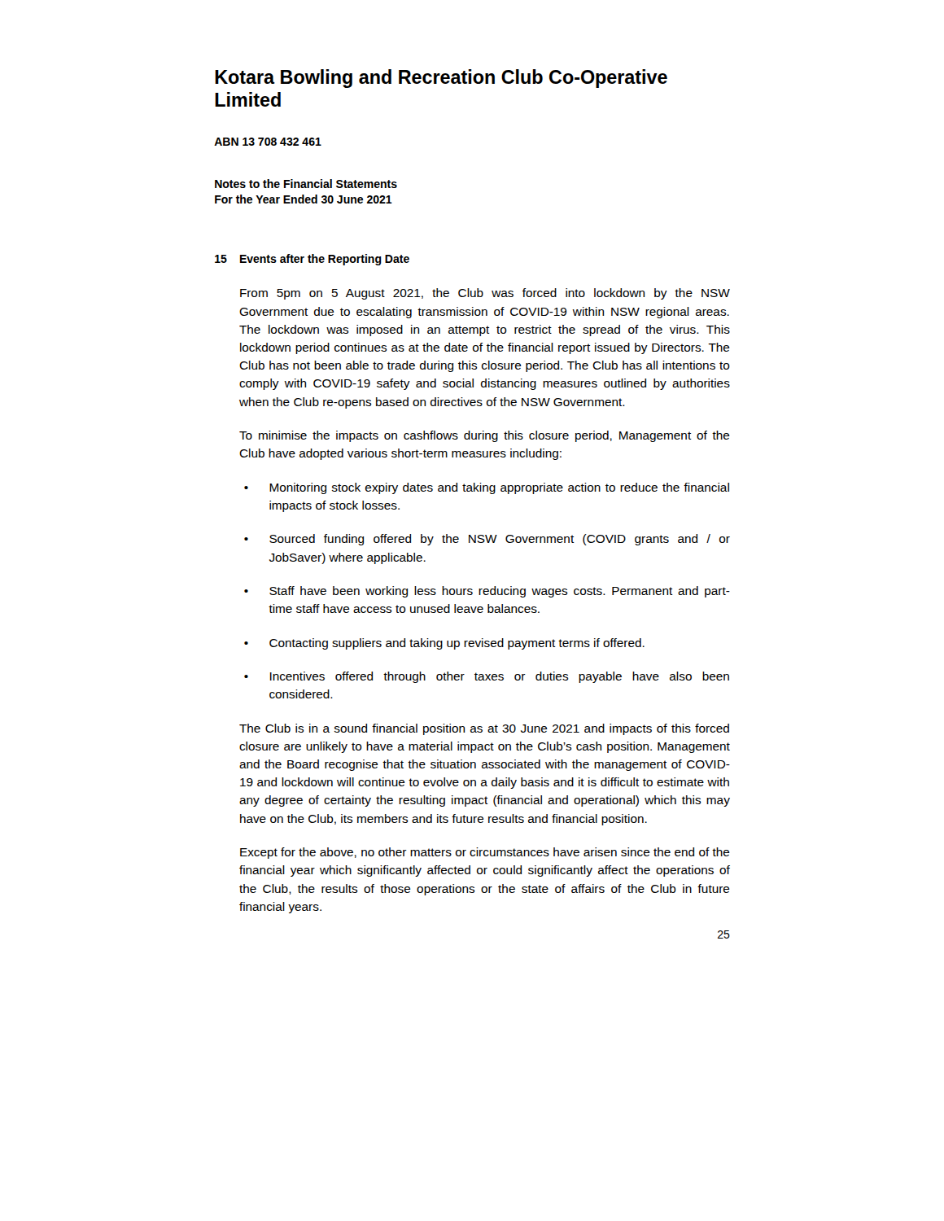Kotara Bowling and Recreation Club Co-Operative Limited
ABN 13 708 432 461
Notes to the Financial Statements
For the Year Ended 30 June 2021
15 Events after the Reporting Date
From 5pm on 5 August 2021, the Club was forced into lockdown by the NSW Government due to escalating transmission of COVID-19 within NSW regional areas. The lockdown was imposed in an attempt to restrict the spread of the virus. This lockdown period continues as at the date of the financial report issued by Directors. The Club has not been able to trade during this closure period. The Club has all intentions to comply with COVID-19 safety and social distancing measures outlined by authorities when the Club re-opens based on directives of the NSW Government.
To minimise the impacts on cashflows during this closure period, Management of the Club have adopted various short-term measures including:
Monitoring stock expiry dates and taking appropriate action to reduce the financial impacts of stock losses.
Sourced funding offered by the NSW Government (COVID grants and / or JobSaver) where applicable.
Staff have been working less hours reducing wages costs. Permanent and part-time staff have access to unused leave balances.
Contacting suppliers and taking up revised payment terms if offered.
Incentives offered through other taxes or duties payable have also been considered.
The Club is in a sound financial position as at 30 June 2021 and impacts of this forced closure are unlikely to have a material impact on the Club’s cash position. Management and the Board recognise that the situation associated with the management of COVID-19 and lockdown will continue to evolve on a daily basis and it is difficult to estimate with any degree of certainty the resulting impact (financial and operational) which this may have on the Club, its members and its future results and financial position.
Except for the above, no other matters or circumstances have arisen since the end of the financial year which significantly affected or could significantly affect the operations of the Club, the results of those operations or the state of affairs of the Club in future financial years.
25